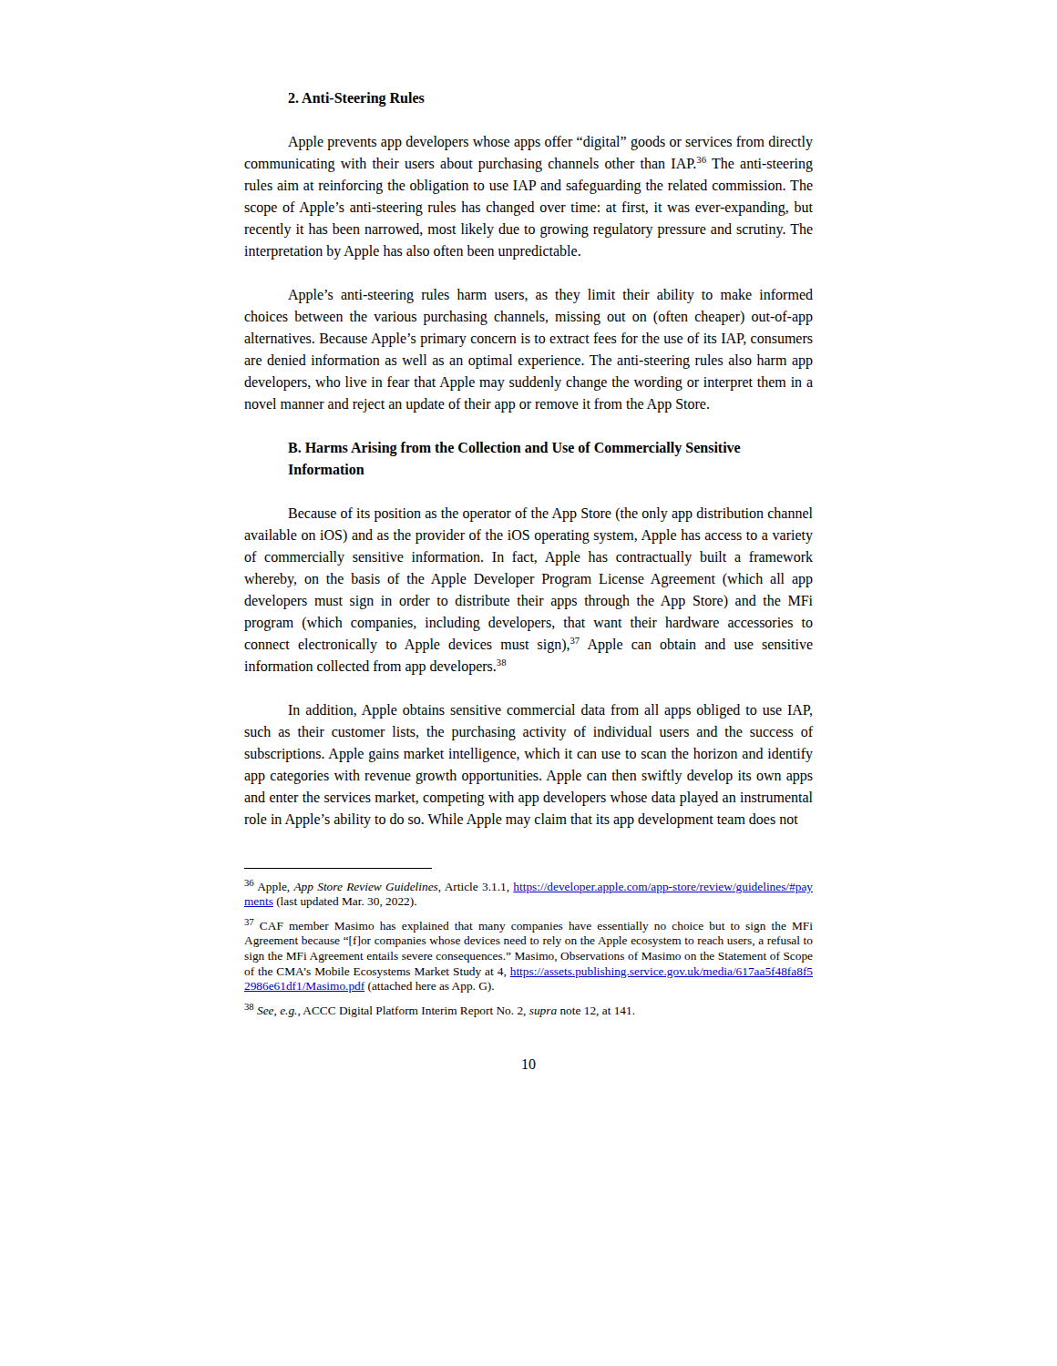2. Anti-Steering Rules
Apple prevents app developers whose apps offer “digital” goods or services from directly communicating with their users about purchasing channels other than IAP.36 The anti-steering rules aim at reinforcing the obligation to use IAP and safeguarding the related commission. The scope of Apple’s anti-steering rules has changed over time: at first, it was ever-expanding, but recently it has been narrowed, most likely due to growing regulatory pressure and scrutiny. The interpretation by Apple has also often been unpredictable.
Apple’s anti-steering rules harm users, as they limit their ability to make informed choices between the various purchasing channels, missing out on (often cheaper) out-of-app alternatives. Because Apple’s primary concern is to extract fees for the use of its IAP, consumers are denied information as well as an optimal experience. The anti-steering rules also harm app developers, who live in fear that Apple may suddenly change the wording or interpret them in a novel manner and reject an update of their app or remove it from the App Store.
B. Harms Arising from the Collection and Use of Commercially Sensitive
Information
Because of its position as the operator of the App Store (the only app distribution channel available on iOS) and as the provider of the iOS operating system, Apple has access to a variety of commercially sensitive information. In fact, Apple has contractually built a framework whereby, on the basis of the Apple Developer Program License Agreement (which all app developers must sign in order to distribute their apps through the App Store) and the MFi program (which companies, including developers, that want their hardware accessories to connect electronically to Apple devices must sign),37 Apple can obtain and use sensitive information collected from app developers.38
In addition, Apple obtains sensitive commercial data from all apps obliged to use IAP, such as their customer lists, the purchasing activity of individual users and the success of subscriptions. Apple gains market intelligence, which it can use to scan the horizon and identify app categories with revenue growth opportunities. Apple can then swiftly develop its own apps and enter the services market, competing with app developers whose data played an instrumental role in Apple’s ability to do so. While Apple may claim that its app development team does not
36 Apple, App Store Review Guidelines, Article 3.1.1, https://developer.apple.com/app-store/review/guidelines/#payments (last updated Mar. 30, 2022).
37 CAF member Masimo has explained that many companies have essentially no choice but to sign the MFi Agreement because “[f]or companies whose devices need to rely on the Apple ecosystem to reach users, a refusal to sign the MFi Agreement entails severe consequences.” Masimo, Observations of Masimo on the Statement of Scope of the CMA’s Mobile Ecosystems Market Study at 4, https://assets.publishing.service.gov.uk/media/617aa5f48fa8f52986e61df1/Masimo.pdf (attached here as App. G).
38 See, e.g., ACCC Digital Platform Interim Report No. 2, supra note 12, at 141.
10